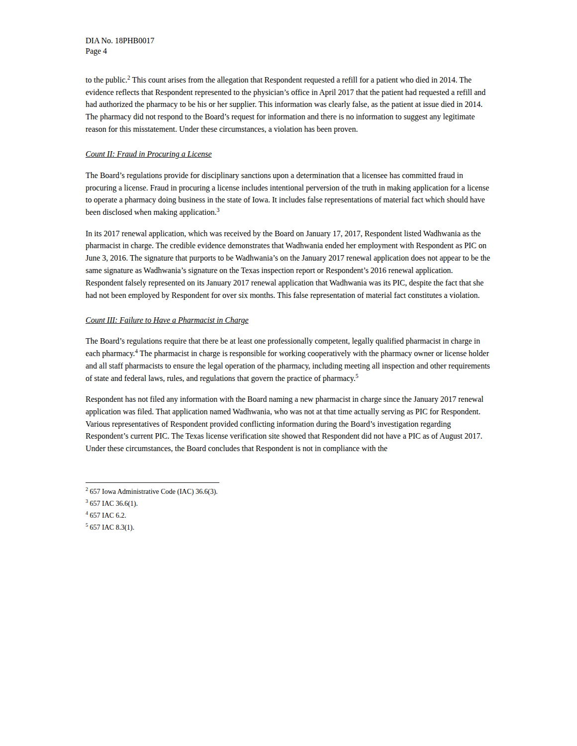DIA No. 18PHB0017
Page 4
to the public.2 This count arises from the allegation that Respondent requested a refill for a patient who died in 2014. The evidence reflects that Respondent represented to the physician’s office in April 2017 that the patient had requested a refill and had authorized the pharmacy to be his or her supplier. This information was clearly false, as the patient at issue died in 2014. The pharmacy did not respond to the Board’s request for information and there is no information to suggest any legitimate reason for this misstatement. Under these circumstances, a violation has been proven.
Count II: Fraud in Procuring a License
The Board’s regulations provide for disciplinary sanctions upon a determination that a licensee has committed fraud in procuring a license. Fraud in procuring a license includes intentional perversion of the truth in making application for a license to operate a pharmacy doing business in the state of Iowa. It includes false representations of material fact which should have been disclosed when making application.3
In its 2017 renewal application, which was received by the Board on January 17, 2017, Respondent listed Wadhwania as the pharmacist in charge. The credible evidence demonstrates that Wadhwania ended her employment with Respondent as PIC on June 3, 2016. The signature that purports to be Wadhwania’s on the January 2017 renewal application does not appear to be the same signature as Wadhwania’s signature on the Texas inspection report or Respondent’s 2016 renewal application. Respondent falsely represented on its January 2017 renewal application that Wadhwania was its PIC, despite the fact that she had not been employed by Respondent for over six months. This false representation of material fact constitutes a violation.
Count III: Failure to Have a Pharmacist in Charge
The Board’s regulations require that there be at least one professionally competent, legally qualified pharmacist in charge in each pharmacy.4 The pharmacist in charge is responsible for working cooperatively with the pharmacy owner or license holder and all staff pharmacists to ensure the legal operation of the pharmacy, including meeting all inspection and other requirements of state and federal laws, rules, and regulations that govern the practice of pharmacy.5
Respondent has not filed any information with the Board naming a new pharmacist in charge since the January 2017 renewal application was filed. That application named Wadhwania, who was not at that time actually serving as PIC for Respondent. Various representatives of Respondent provided conflicting information during the Board’s investigation regarding Respondent’s current PIC. The Texas license verification site showed that Respondent did not have a PIC as of August 2017. Under these circumstances, the Board concludes that Respondent is not in compliance with the
2 657 Iowa Administrative Code (IAC) 36.6(3).
3 657 IAC 36.6(1).
4 657 IAC 6.2.
5 657 IAC 8.3(1).